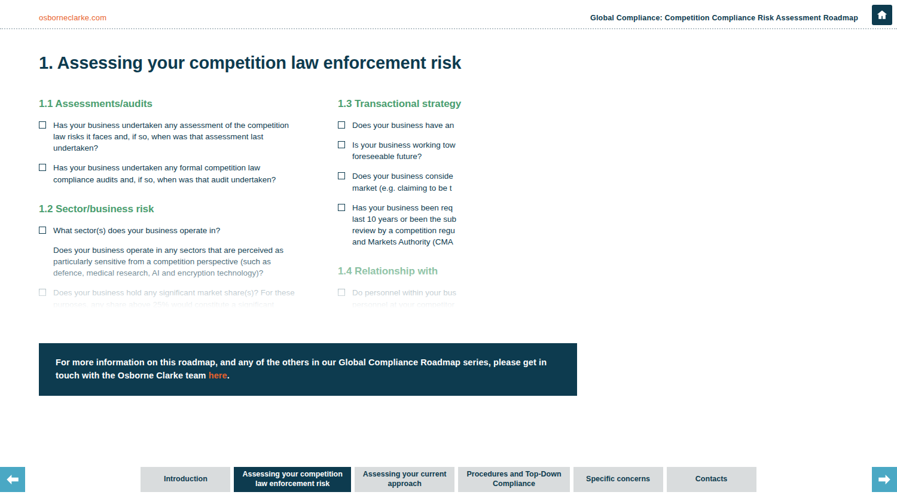osborneclarke.com
Global Compliance: Competition Compliance Risk Assessment Roadmap
1. Assessing your competition law enforcement risk
1.1 Assessments/audits
Has your business undertaken any assessment of the competition law risks it faces and, if so, when was that assessment last undertaken?
Has your business undertaken any formal competition law compliance audits and, if so, when was that audit undertaken?
1.2 Sector/business risk
What sector(s) does your business operate in?
Does your business operate in any sectors that are perceived as particularly sensitive from a competition perspective (such as defence, medical research, AI and encryption technology)?
Does your business hold any significant market share(s)? For these purposes, any share above 25% would constitute a significant market share.
1.3 Transactional strategy
Does your business have an
Is your business working tow
foreseeable future?
Does your business conside
market (e.g. claiming to be t
Has your business been req
last 10 years or been the sub
review by a competition regu
and Markets Authority (CMA
1.4 Relationship with
Do personnel within your bus
personnel at your competitor
If yes, in what circumstances
For more information on this roadmap, and any of the others in our Global Compliance Roadmap series, please get in touch with the Osborne Clarke team here.
Introduction
Assessing your competition
law enforcement risk
Assessing your current
approach
Procedures and Top-Down
Compliance
Specific concerns
Contacts